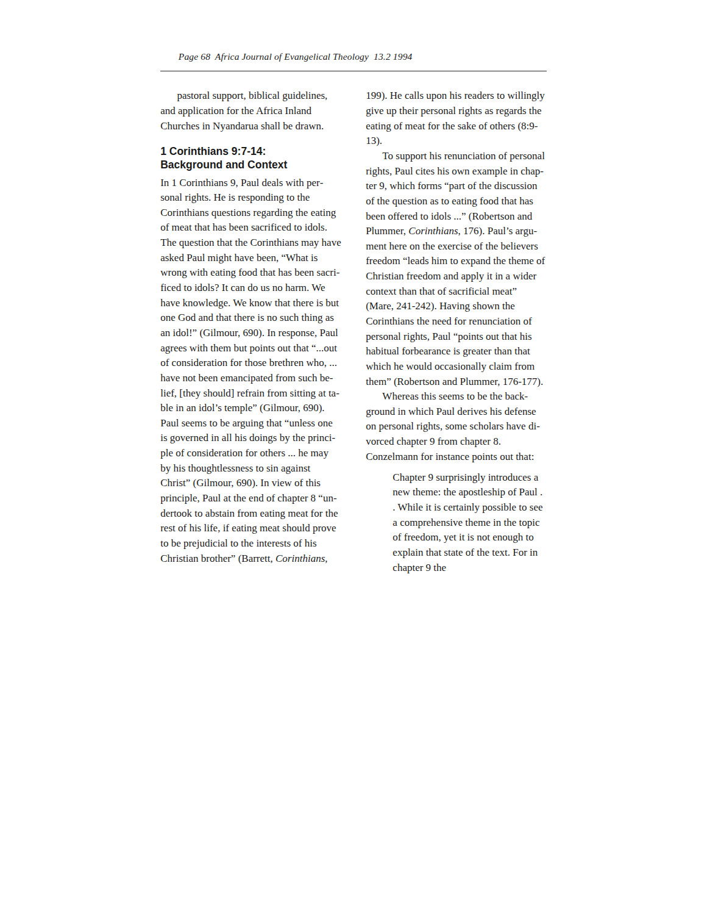Page 68 Africa Journal of Evangelical Theology 13.2 1994
pastoral support, biblical guidelines, and application for the Africa Inland Churches in Nyandarua shall be drawn.
1 Corinthians 9:7-14:
Background and Context
In 1 Corinthians 9, Paul deals with personal rights. He is responding to the Corinthians questions regarding the eating of meat that has been sacrificed to idols. The question that the Corinthians may have asked Paul might have been, “What is wrong with eating food that has been sacrificed to idols? It can do us no harm. We have knowledge. We know that there is but one God and that there is no such thing as an idol!” (Gilmour, 690). In response, Paul agrees with them but points out that “...out of consideration for those brethren who, ... have not been emancipated from such belief, [they should] refrain from sitting at table in an idol’s temple” (Gilmour, 690). Paul seems to be arguing that “unless one is governed in all his doings by the principle of consideration for others ... he may by his thoughtlessness to sin against Christ” (Gilmour, 690). In view of this principle, Paul at the end of chapter 8 “undertook to abstain from eating meat for the rest of his life, if eating meat should prove to be prejudicial to the interests of his Christian brother” (Barrett, Corinthians, 199). He calls upon his readers to willingly give up their personal rights as regards the eating of meat for the sake of others (8:9-13).
To support his renunciation of personal rights, Paul cites his own example in chapter 9, which forms “part of the discussion of the question as to eating food that has been offered to idols ...” (Robertson and Plummer, Corinthians, 176). Paul’s argument here on the exercise of the believers freedom “leads him to expand the theme of Christian freedom and apply it in a wider context than that of sacrificial meat” (Mare, 241-242). Having shown the Corinthians the need for renunciation of personal rights, Paul “points out that his habitual forbearance is greater than that which he would occasionally claim from them” (Robertson and Plummer, 176-177).
Whereas this seems to be the background in which Paul derives his defense on personal rights, some scholars have divorced chapter 9 from chapter 8. Conzelmann for instance points out that:
Chapter 9 surprisingly introduces a new theme: the apostleship of Paul . . While it is certainly possible to see a comprehensive theme in the topic of freedom, yet it is not enough to explain that state of the text. For in chapter 9 the